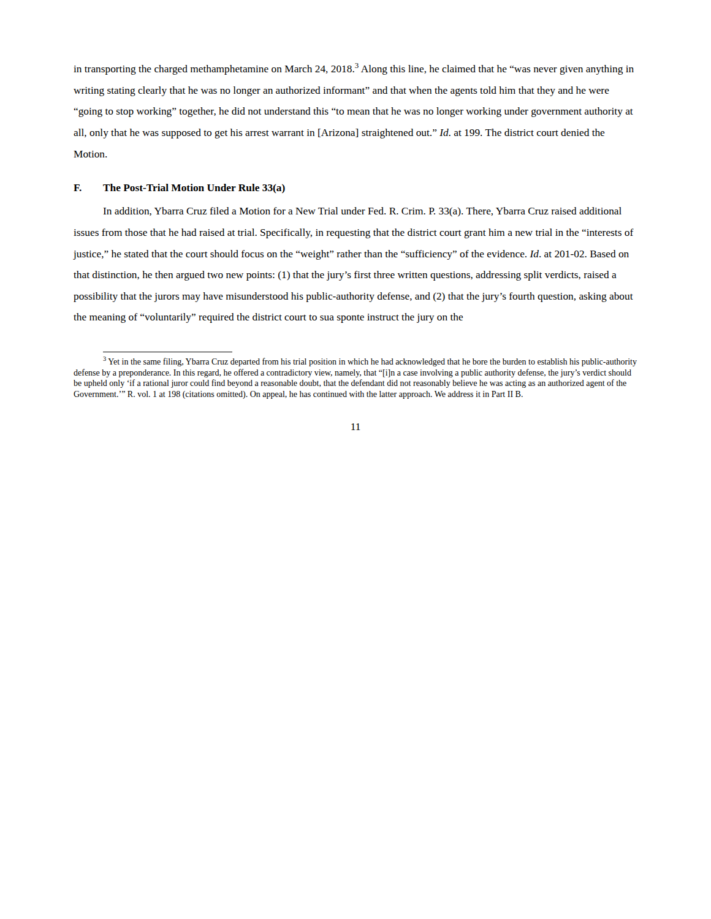in transporting the charged methamphetamine on March 24, 2018.3 Along this line, he claimed that he “was never given anything in writing stating clearly that he was no longer an authorized informant” and that when the agents told him that they and he were “going to stop working” together, he did not understand this “to mean that he was no longer working under government authority at all, only that he was supposed to get his arrest warrant in [Arizona] straightened out.” Id. at 199. The district court denied the Motion.
F. The Post-Trial Motion Under Rule 33(a)
In addition, Ybarra Cruz filed a Motion for a New Trial under Fed. R. Crim. P. 33(a). There, Ybarra Cruz raised additional issues from those that he had raised at trial. Specifically, in requesting that the district court grant him a new trial in the “interests of justice,” he stated that the court should focus on the “weight” rather than the “sufficiency” of the evidence. Id. at 201-02. Based on that distinction, he then argued two new points: (1) that the jury’s first three written questions, addressing split verdicts, raised a possibility that the jurors may have misunderstood his public-authority defense, and (2) that the jury’s fourth question, asking about the meaning of “voluntarily” required the district court to sua sponte instruct the jury on the
3 Yet in the same filing, Ybarra Cruz departed from his trial position in which he had acknowledged that he bore the burden to establish his public-authority defense by a preponderance. In this regard, he offered a contradictory view, namely, that “[i]n a case involving a public authority defense, the jury’s verdict should be upheld only ‘if a rational juror could find beyond a reasonable doubt, that the defendant did not reasonably believe he was acting as an authorized agent of the Government.’” R. vol. 1 at 198 (citations omitted). On appeal, he has continued with the latter approach. We address it in Part II B.
11